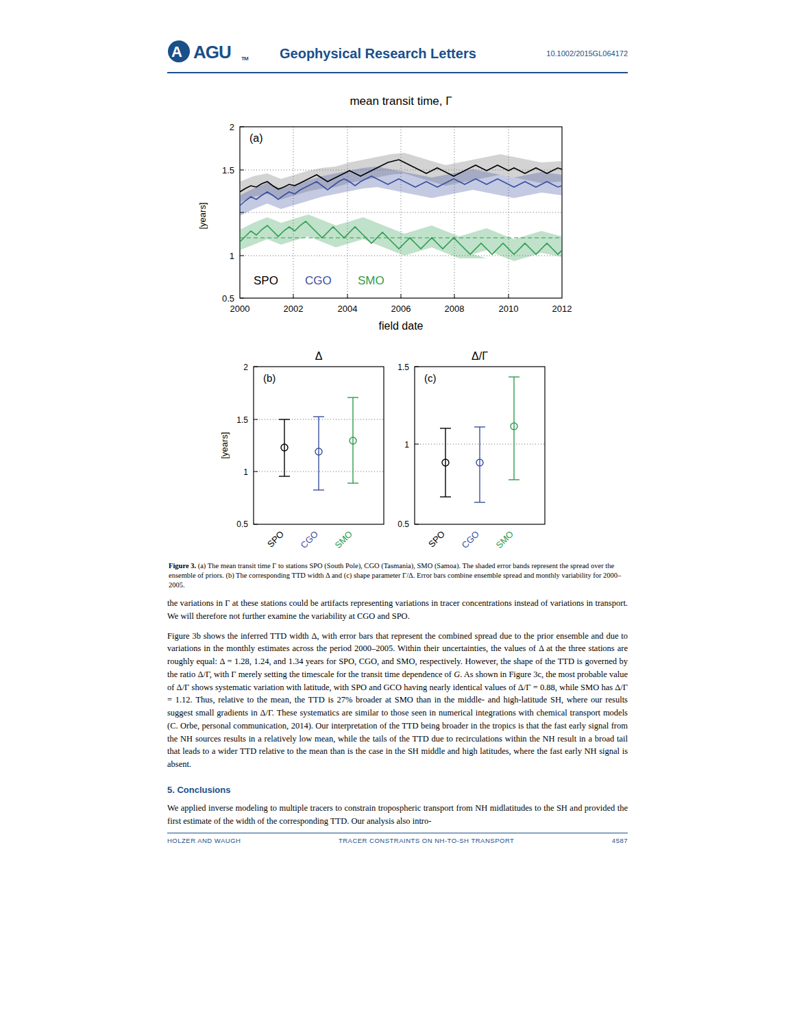A AGU TM
Geophysical Research Letters
10.1002/2015GL064172
mean transit time, Γ 2 1.5 1 0.5 2000 2002 2004 2006 2008 2010 2012 [years] field date (a) SPO CGO SMO Δ (b) 2 1.5 1 0.5 [years] SPO CGO SMO Δ/Γ (c) 1.5 1 0.5 SPO CGO SMO
Figure 3. (a) The mean transit time Γ to stations SPO (South Pole), CGO (Tasmania), SMO (Samoa). The shaded error bands represent the spread over the ensemble of priors. (b) The corresponding TTD width Δ and (c) shape parameter Γ/Δ. Error bars combine ensemble spread and monthly variability for 2000–2005.
the variations in Γ at these stations could be artifacts representing variations in tracer concentrations instead of variations in transport. We will therefore not further examine the variability at CGO and SPO.
Figure 3b shows the inferred TTD width Δ, with error bars that represent the combined spread due to the prior ensemble and due to variations in the monthly estimates across the period 2000–2005. Within their uncertainties, the values of Δ at the three stations are roughly equal: Δ = 1.28, 1.24, and 1.34 years for SPO, CGO, and SMO, respectively. However, the shape of the TTD is governed by the ratio Δ/Γ, with Γ merely setting the timescale for the transit time dependence of G. As shown in Figure 3c, the most probable value of Δ/Γ shows systematic variation with latitude, with SPO and GCO having nearly identical values of Δ/Γ = 0.88, while SMO has Δ/Γ = 1.12. Thus, relative to the mean, the TTD is 27% broader at SMO than in the middle- and high-latitude SH, where our results suggest small gradients in Δ/Γ. These systematics are similar to those seen in numerical integrations with chemical transport models (C. Orbe, personal communication, 2014). Our interpretation of the TTD being broader in the tropics is that the fast early signal from the NH sources results in a relatively low mean, while the tails of the TTD due to recirculations within the NH result in a broad tail that leads to a wider TTD relative to the mean than is the case in the SH middle and high latitudes, where the fast early NH signal is absent.
5. Conclusions
We applied inverse modeling to multiple tracers to constrain tropospheric transport from NH midlatitudes to the SH and provided the first estimate of the width of the corresponding TTD. Our analysis also intro-
HOLZER AND WAUGH TRACER CONSTRAINTS ON NH-TO-SH TRANSPORT 4587